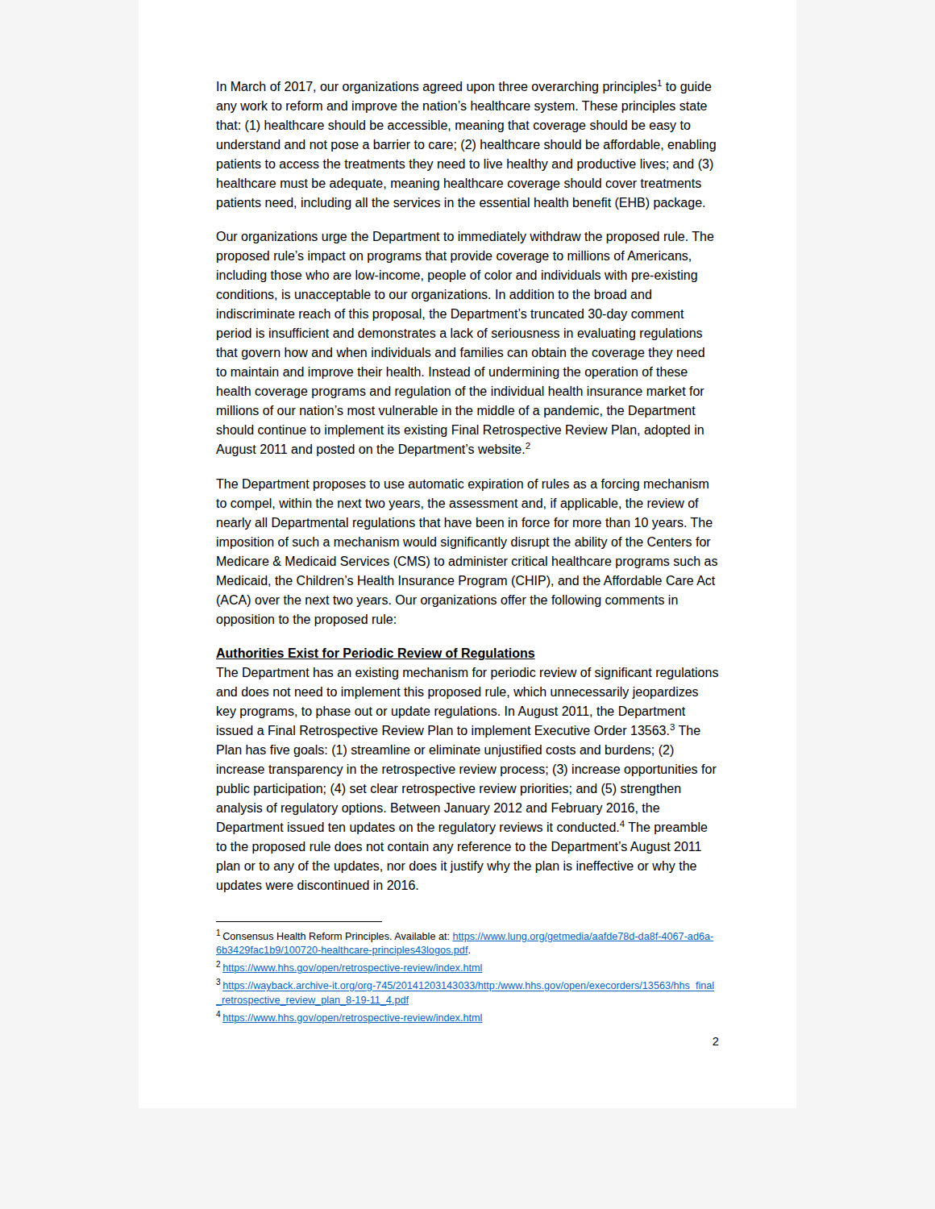In March of 2017, our organizations agreed upon three overarching principles1 to guide any work to reform and improve the nation’s healthcare system. These principles state that: (1) healthcare should be accessible, meaning that coverage should be easy to understand and not pose a barrier to care; (2) healthcare should be affordable, enabling patients to access the treatments they need to live healthy and productive lives; and (3) healthcare must be adequate, meaning healthcare coverage should cover treatments patients need, including all the services in the essential health benefit (EHB) package.
Our organizations urge the Department to immediately withdraw the proposed rule. The proposed rule’s impact on programs that provide coverage to millions of Americans, including those who are low-income, people of color and individuals with pre-existing conditions, is unacceptable to our organizations. In addition to the broad and indiscriminate reach of this proposal, the Department’s truncated 30-day comment period is insufficient and demonstrates a lack of seriousness in evaluating regulations that govern how and when individuals and families can obtain the coverage they need to maintain and improve their health. Instead of undermining the operation of these health coverage programs and regulation of the individual health insurance market for millions of our nation’s most vulnerable in the middle of a pandemic, the Department should continue to implement its existing Final Retrospective Review Plan, adopted in August 2011 and posted on the Department’s website.2
The Department proposes to use automatic expiration of rules as a forcing mechanism to compel, within the next two years, the assessment and, if applicable, the review of nearly all Departmental regulations that have been in force for more than 10 years. The imposition of such a mechanism would significantly disrupt the ability of the Centers for Medicare & Medicaid Services (CMS) to administer critical healthcare programs such as Medicaid, the Children’s Health Insurance Program (CHIP), and the Affordable Care Act (ACA) over the next two years. Our organizations offer the following comments in opposition to the proposed rule:
Authorities Exist for Periodic Review of Regulations
The Department has an existing mechanism for periodic review of significant regulations and does not need to implement this proposed rule, which unnecessarily jeopardizes key programs, to phase out or update regulations. In August 2011, the Department issued a Final Retrospective Review Plan to implement Executive Order 13563.3 The Plan has five goals: (1) streamline or eliminate unjustified costs and burdens; (2) increase transparency in the retrospective review process; (3) increase opportunities for public participation; (4) set clear retrospective review priorities; and (5) strengthen analysis of regulatory options. Between January 2012 and February 2016, the Department issued ten updates on the regulatory reviews it conducted.4 The preamble to the proposed rule does not contain any reference to the Department’s August 2011 plan or to any of the updates, nor does it justify why the plan is ineffective or why the updates were discontinued in 2016.
1 Consensus Health Reform Principles. Available at: https://www.lung.org/getmedia/aafde78d-da8f-4067-ad6a-6b3429fac1b9/100720-healthcare-principles43logos.pdf.
2 https://www.hhs.gov/open/retrospective-review/index.html
3 https://wayback.archive-it.org/org-745/20141203143033/http:/www.hhs.gov/open/execorders/13563/hhs_final_retrospective_review_plan_8-19-11_4.pdf
4 https://www.hhs.gov/open/retrospective-review/index.html
2